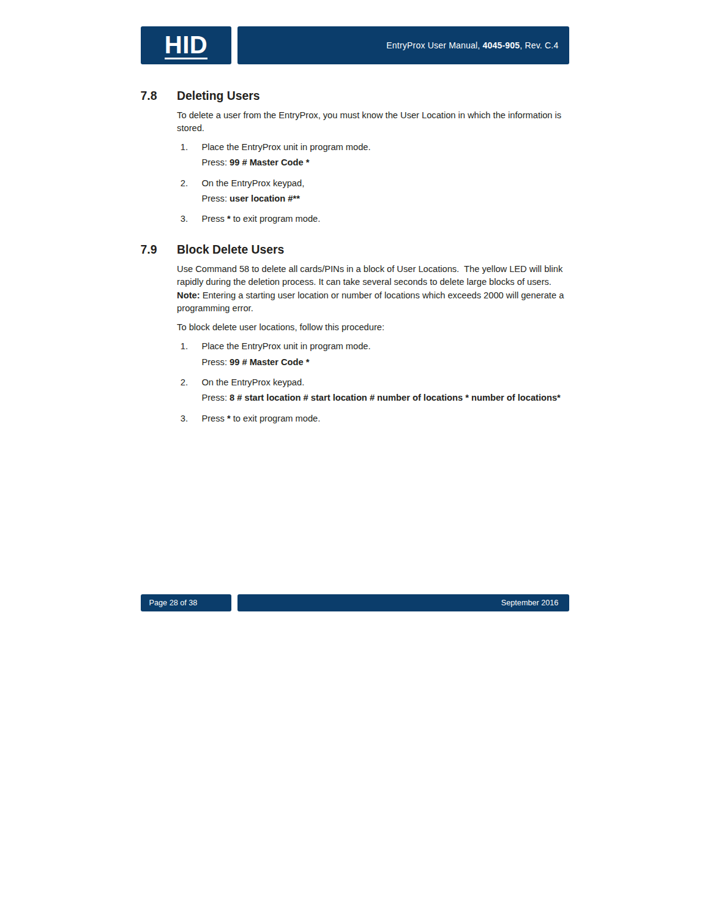HID
EntryProx User Manual, 4045-905, Rev. C.4
7.8 Deleting Users
To delete a user from the EntryProx, you must know the User Location in which the information is stored.
Place the EntryProx unit in program mode.
Press: 99 # Master Code *
On the EntryProx keypad,
Press: user location #**
Press * to exit program mode.
7.9 Block Delete Users
Use Command 58 to delete all cards/PINs in a block of User Locations. The yellow LED will blink rapidly during the deletion process. It can take several seconds to delete large blocks of users.
Note: Entering a starting user location or number of locations which exceeds 2000 will generate a programming error.
To block delete user locations, follow this procedure:
Place the EntryProx unit in program mode.
Press: 99 # Master Code *
On the EntryProx keypad.
Press: 8 # start location # start location # number of locations * number of locations*
Press * to exit program mode.
Page 28 of 38
September 2016